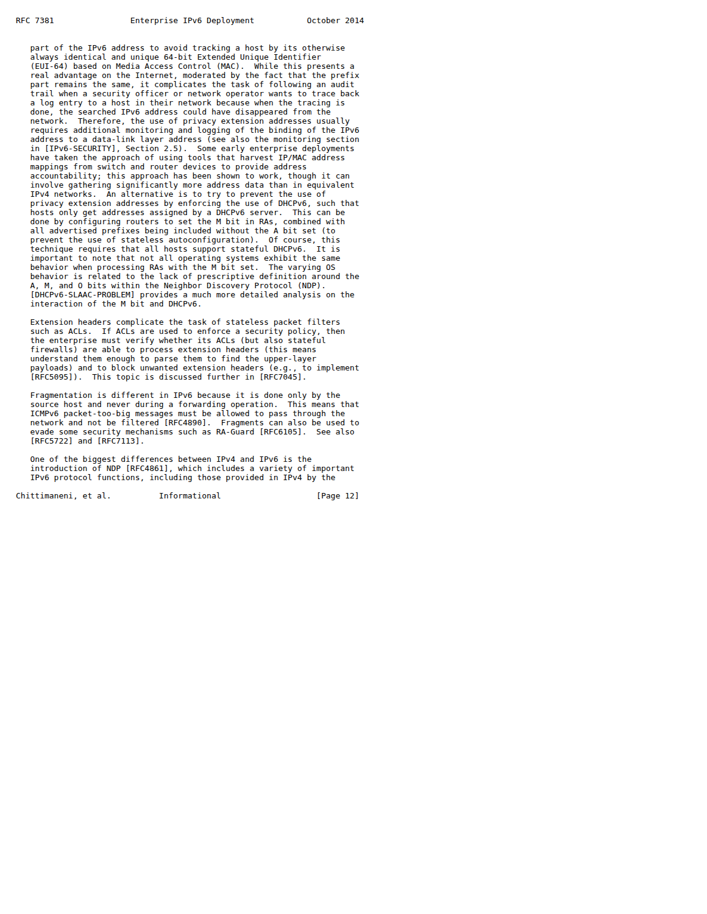RFC 7381 Enterprise IPv6 Deployment October 2014 part of the IPv6 address to avoid tracking a host by its otherwise always identical and unique 64-bit Extended Unique Identifier (EUI-64) based on Media Access Control (MAC). While this presents a real advantage on the Internet, moderated by the fact that the prefix part remains the same, it complicates the task of following an audit trail when a security officer or network operator wants to trace back a log entry to a host in their network because when the tracing is done, the searched IPv6 address could have disappeared from the network. Therefore, the use of privacy extension addresses usually requires additional monitoring and logging of the binding of the IPv6 address to a data-link layer address (see also the monitoring section in [IPv6-SECURITY], Section 2.5). Some early enterprise deployments have taken the approach of using tools that harvest IP/MAC address mappings from switch and router devices to provide address accountability; this approach has been shown to work, though it can involve gathering significantly more address data than in equivalent IPv4 networks. An alternative is to try to prevent the use of privacy extension addresses by enforcing the use of DHCPv6, such that hosts only get addresses assigned by a DHCPv6 server. This can be done by configuring routers to set the M bit in RAs, combined with all advertised prefixes being included without the A bit set (to prevent the use of stateless autoconfiguration). Of course, this technique requires that all hosts support stateful DHCPv6. It is important to note that not all operating systems exhibit the same behavior when processing RAs with the M bit set. The varying OS behavior is related to the lack of prescriptive definition around the A, M, and O bits within the Neighbor Discovery Protocol (NDP). [DHCPv6-SLAAC-PROBLEM] provides a much more detailed analysis on the interaction of the M bit and DHCPv6. Extension headers complicate the task of stateless packet filters such as ACLs. If ACLs are used to enforce a security policy, then the enterprise must verify whether its ACLs (but also stateful firewalls) are able to process extension headers (this means understand them enough to parse them to find the upper-layer payloads) and to block unwanted extension headers (e.g., to implement [RFC5095]). This topic is discussed further in [RFC7045]. Fragmentation is different in IPv6 because it is done only by the source host and never during a forwarding operation. This means that ICMPv6 packet-too-big messages must be allowed to pass through the network and not be filtered [RFC4890]. Fragments can also be used to evade some security mechanisms such as RA-Guard [RFC6105]. See also [RFC5722] and [RFC7113]. One of the biggest differences between IPv4 and IPv6 is the introduction of NDP [RFC4861], which includes a variety of important IPv6 protocol functions, including those provided in IPv4 by the Chittimaneni, et al. Informational [Page 12]